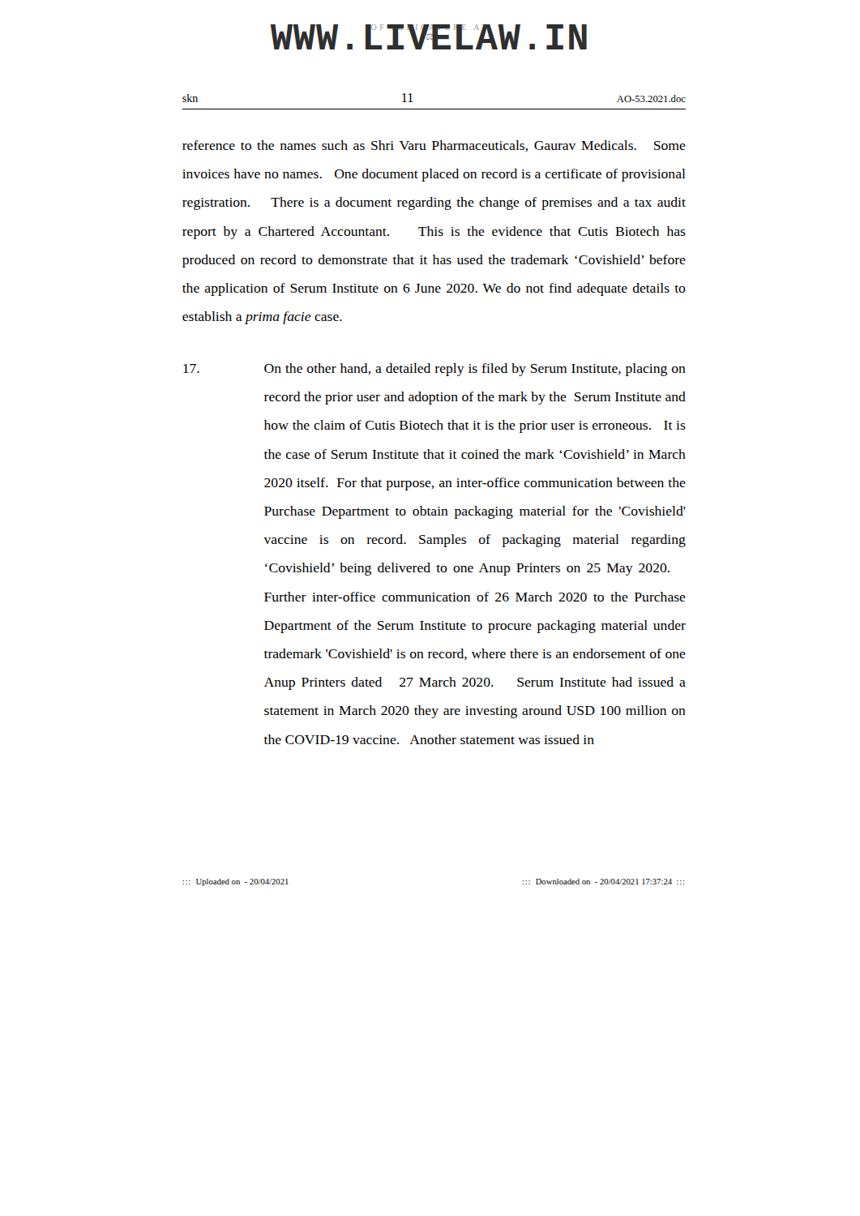OF JUDICATURE AT ⚖
WWW.LIVELAW.IN
skn
11
AO-53.2021.doc
reference to the names such as Shri Varu Pharmaceuticals, Gaurav Medicals. Some invoices have no names. One document placed on record is a certificate of provisional registration. There is a document regarding the change of premises and a tax audit report by a Chartered Accountant. This is the evidence that Cutis Biotech has produced on record to demonstrate that it has used the trademark ‘Covishield’ before the application of Serum Institute on 6 June 2020. We do not find adequate details to establish a prima facie case.
17.
On the other hand, a detailed reply is filed by Serum Institute, placing on record the prior user and adoption of the mark by the Serum Institute and how the claim of Cutis Biotech that it is the prior user is erroneous. It is the case of Serum Institute that it coined the mark ‘Covishield’ in March 2020 itself. For that purpose, an inter-office communication between the Purchase Department to obtain packaging material for the 'Covishield' vaccine is on record. Samples of packaging material regarding ‘Covishield’ being delivered to one Anup Printers on 25 May 2020. Further inter-office communication of 26 March 2020 to the Purchase Department of the Serum Institute to procure packaging material under trademark 'Covishield' is on record, where there is an endorsement of one Anup Printers dated 27 March 2020. Serum Institute had issued a statement in March 2020 they are investing around USD 100 million on the COVID-19 vaccine. Another statement was issued in
::: Uploaded on - 20/04/2021
::: Downloaded on - 20/04/2021 17:37:24 :::